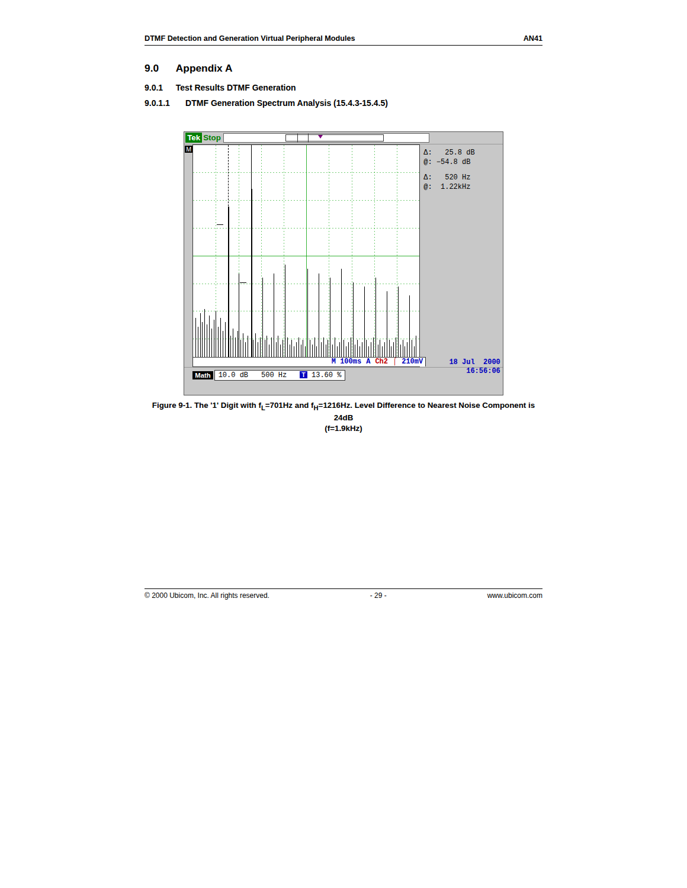DTMF Detection and Generation Virtual Peripheral Modules
AN41
9.0 Appendix A
9.0.1 Test Results DTMF Generation
9.0.1.1 DTMF Generation Spectrum Analysis (15.4.3-15.4.5)
Tek Stop
M
Δ: 25.8 dB
@: −54.8 dB
Δ: 520 Hz
@: 1.22kHz
M 100ms A Ch2 ⌠ 210mV
Math 10.0 dB 500 Hz T 13.60 %
18 Jul 2000
16:56:06
Figure 9-1. The '1' Digit with fL=701Hz and fH=1216Hz. Level Difference to Nearest Noise Component is 24dB
(f=1.9kHz)
© 2000 Ubicom, Inc. All rights reserved.
- 29 -
www.ubicom.com